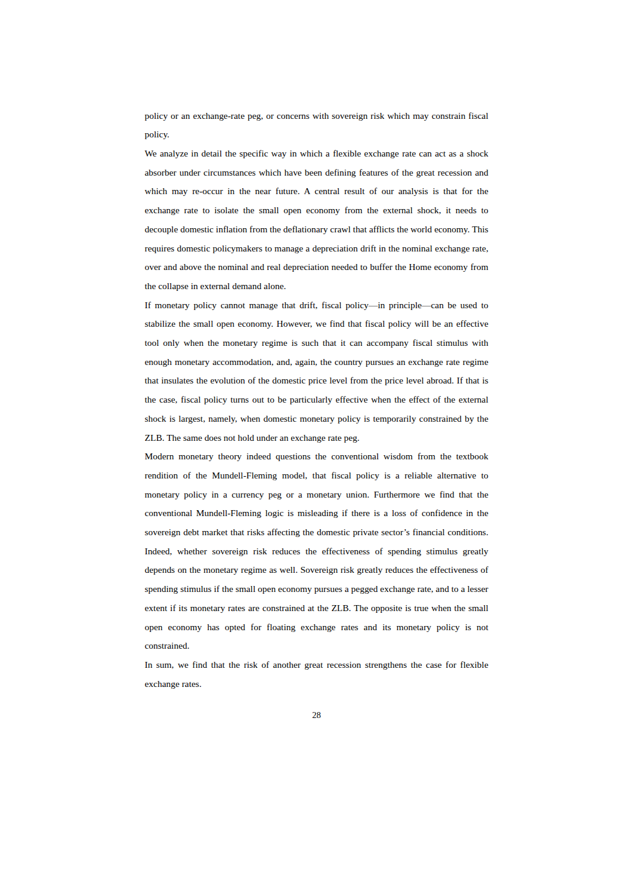policy or an exchange-rate peg, or concerns with sovereign risk which may constrain fiscal policy.
We analyze in detail the specific way in which a flexible exchange rate can act as a shock absorber under circumstances which have been defining features of the great recession and which may re-occur in the near future. A central result of our analysis is that for the exchange rate to isolate the small open economy from the external shock, it needs to decouple domestic inflation from the deflationary crawl that afflicts the world economy. This requires domestic policymakers to manage a depreciation drift in the nominal exchange rate, over and above the nominal and real depreciation needed to buffer the Home economy from the collapse in external demand alone.
If monetary policy cannot manage that drift, fiscal policy—in principle—can be used to stabilize the small open economy. However, we find that fiscal policy will be an effective tool only when the monetary regime is such that it can accompany fiscal stimulus with enough monetary accommodation, and, again, the country pursues an exchange rate regime that insulates the evolution of the domestic price level from the price level abroad. If that is the case, fiscal policy turns out to be particularly effective when the effect of the external shock is largest, namely, when domestic monetary policy is temporarily constrained by the ZLB. The same does not hold under an exchange rate peg.
Modern monetary theory indeed questions the conventional wisdom from the textbook rendition of the Mundell-Fleming model, that fiscal policy is a reliable alternative to monetary policy in a currency peg or a monetary union. Furthermore we find that the conventional Mundell-Fleming logic is misleading if there is a loss of confidence in the sovereign debt market that risks affecting the domestic private sector’s financial conditions. Indeed, whether sovereign risk reduces the effectiveness of spending stimulus greatly depends on the monetary regime as well. Sovereign risk greatly reduces the effectiveness of spending stimulus if the small open economy pursues a pegged exchange rate, and to a lesser extent if its monetary rates are constrained at the ZLB. The opposite is true when the small open economy has opted for floating exchange rates and its monetary policy is not constrained.
In sum, we find that the risk of another great recession strengthens the case for flexible exchange rates.
28